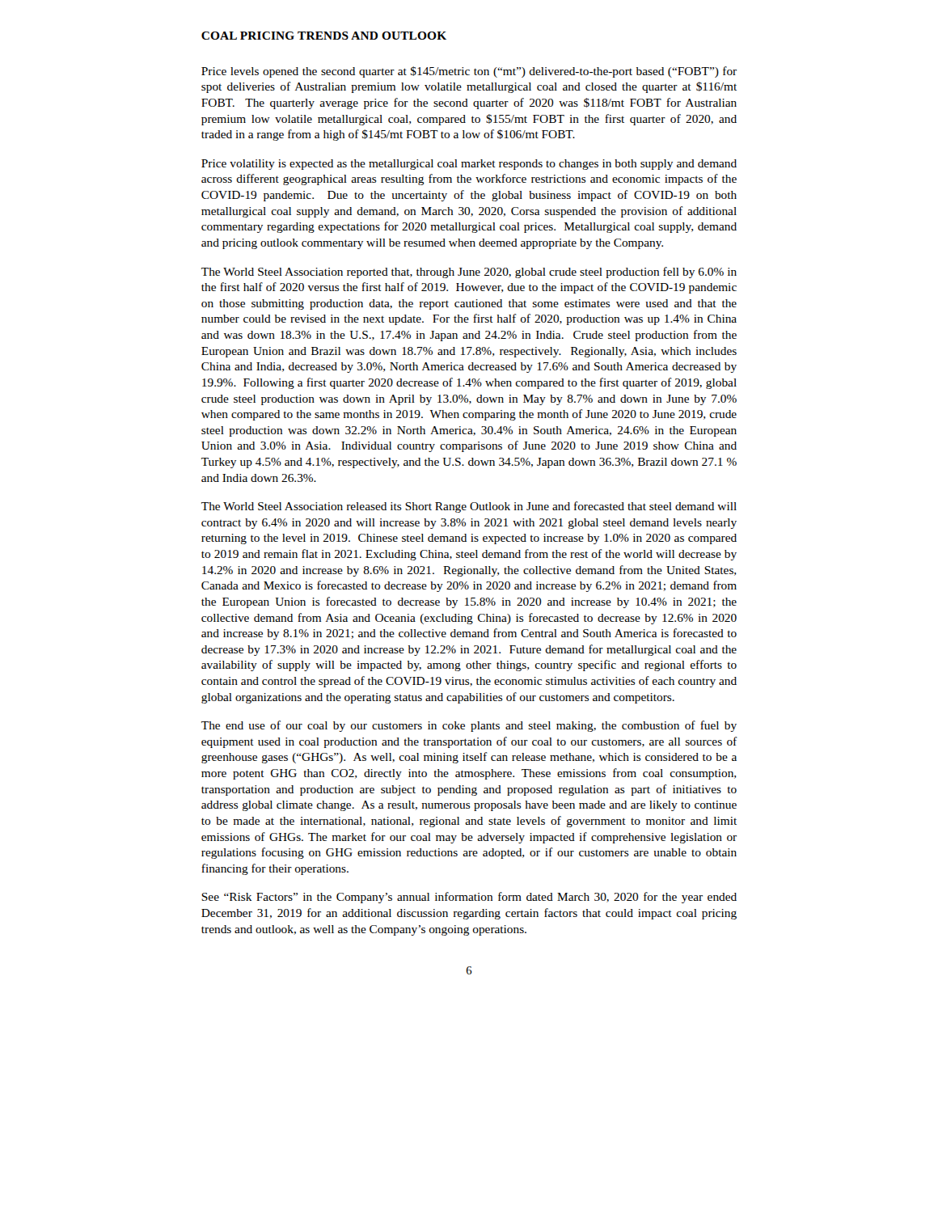COAL PRICING TRENDS AND OUTLOOK
Price levels opened the second quarter at $145/metric ton (“mt”) delivered-to-the-port based (“FOBT”) for spot deliveries of Australian premium low volatile metallurgical coal and closed the quarter at $116/mt FOBT. The quarterly average price for the second quarter of 2020 was $118/mt FOBT for Australian premium low volatile metallurgical coal, compared to $155/mt FOBT in the first quarter of 2020, and traded in a range from a high of $145/mt FOBT to a low of $106/mt FOBT.
Price volatility is expected as the metallurgical coal market responds to changes in both supply and demand across different geographical areas resulting from the workforce restrictions and economic impacts of the COVID-19 pandemic. Due to the uncertainty of the global business impact of COVID-19 on both metallurgical coal supply and demand, on March 30, 2020, Corsa suspended the provision of additional commentary regarding expectations for 2020 metallurgical coal prices. Metallurgical coal supply, demand and pricing outlook commentary will be resumed when deemed appropriate by the Company.
The World Steel Association reported that, through June 2020, global crude steel production fell by 6.0% in the first half of 2020 versus the first half of 2019. However, due to the impact of the COVID-19 pandemic on those submitting production data, the report cautioned that some estimates were used and that the number could be revised in the next update. For the first half of 2020, production was up 1.4% in China and was down 18.3% in the U.S., 17.4% in Japan and 24.2% in India. Crude steel production from the European Union and Brazil was down 18.7% and 17.8%, respectively. Regionally, Asia, which includes China and India, decreased by 3.0%, North America decreased by 17.6% and South America decreased by 19.9%. Following a first quarter 2020 decrease of 1.4% when compared to the first quarter of 2019, global crude steel production was down in April by 13.0%, down in May by 8.7% and down in June by 7.0% when compared to the same months in 2019. When comparing the month of June 2020 to June 2019, crude steel production was down 32.2% in North America, 30.4% in South America, 24.6% in the European Union and 3.0% in Asia. Individual country comparisons of June 2020 to June 2019 show China and Turkey up 4.5% and 4.1%, respectively, and the U.S. down 34.5%, Japan down 36.3%, Brazil down 27.1 % and India down 26.3%.
The World Steel Association released its Short Range Outlook in June and forecasted that steel demand will contract by 6.4% in 2020 and will increase by 3.8% in 2021 with 2021 global steel demand levels nearly returning to the level in 2019. Chinese steel demand is expected to increase by 1.0% in 2020 as compared to 2019 and remain flat in 2021. Excluding China, steel demand from the rest of the world will decrease by 14.2% in 2020 and increase by 8.6% in 2021. Regionally, the collective demand from the United States, Canada and Mexico is forecasted to decrease by 20% in 2020 and increase by 6.2% in 2021; demand from the European Union is forecasted to decrease by 15.8% in 2020 and increase by 10.4% in 2021; the collective demand from Asia and Oceania (excluding China) is forecasted to decrease by 12.6% in 2020 and increase by 8.1% in 2021; and the collective demand from Central and South America is forecasted to decrease by 17.3% in 2020 and increase by 12.2% in 2021. Future demand for metallurgical coal and the availability of supply will be impacted by, among other things, country specific and regional efforts to contain and control the spread of the COVID-19 virus, the economic stimulus activities of each country and global organizations and the operating status and capabilities of our customers and competitors.
The end use of our coal by our customers in coke plants and steel making, the combustion of fuel by equipment used in coal production and the transportation of our coal to our customers, are all sources of greenhouse gases (“GHGs”). As well, coal mining itself can release methane, which is considered to be a more potent GHG than CO2, directly into the atmosphere. These emissions from coal consumption, transportation and production are subject to pending and proposed regulation as part of initiatives to address global climate change. As a result, numerous proposals have been made and are likely to continue to be made at the international, national, regional and state levels of government to monitor and limit emissions of GHGs. The market for our coal may be adversely impacted if comprehensive legislation or regulations focusing on GHG emission reductions are adopted, or if our customers are unable to obtain financing for their operations.
See “Risk Factors” in the Company’s annual information form dated March 30, 2020 for the year ended December 31, 2019 for an additional discussion regarding certain factors that could impact coal pricing trends and outlook, as well as the Company’s ongoing operations.
6